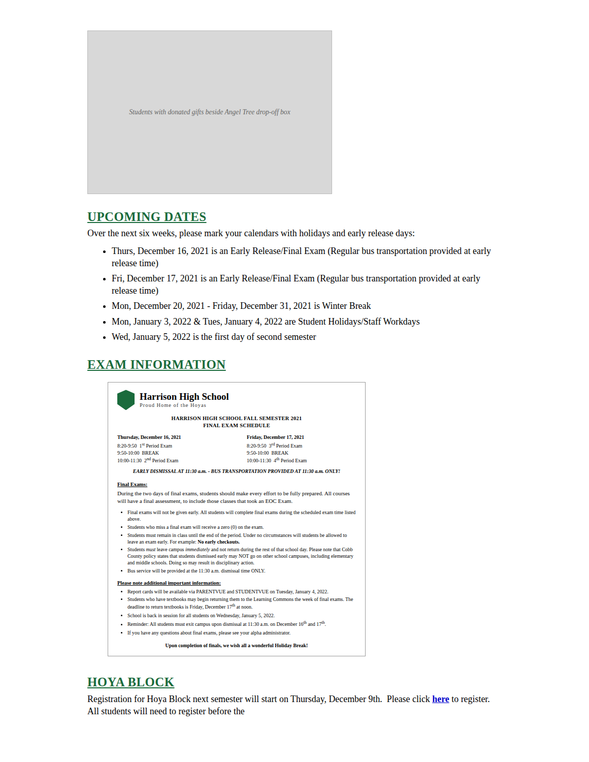Students with donated gifts beside Angel Tree drop-off box
UPCOMING DATES
Over the next six weeks, please mark your calendars with holidays and early release days:
Thurs, December 16, 2021 is an Early Release/Final Exam (Regular bus transportation provided at early release time)
Fri, December 17, 2021 is an Early Release/Final Exam (Regular bus transportation provided at early release time)
Mon, December 20, 2021 - Friday, December 31, 2021 is Winter Break
Mon, January 3, 2022 & Tues, January 4, 2022 are Student Holidays/Staff Workdays
Wed, January 5, 2022 is the first day of second semester
EXAM INFORMATION
Harrison High School
Proud Home of the Hoyas
HARRISON HIGH SCHOOL FALL SEMESTER 2021
FINAL EXAM SCHEDULE
Thursday, December 16, 2021 8:20-9:50 1st Period Exam
9:50-10:00 BREAK
10:00-11:30 2nd Period Exam
Friday, December 17, 2021 8:20-9:50 3rd Period Exam
9:50-10:00 BREAK
10:00-11:30 4th Period Exam
EARLY DISMISSAL AT 11:30 a.m. - BUS TRANSPORTATION PROVIDED AT 11:30 a.m. ONLY!
Final Exams:
During the two days of final exams, students should make every effort to be fully prepared. All courses will have a final assessment, to include those classes that took an EOC Exam.
Final exams will not be given early. All students will complete final exams during the scheduled exam time listed above.
Students who miss a final exam will receive a zero (0) on the exam.
Students must remain in class until the end of the period. Under no circumstances will students be allowed to leave an exam early. For example: No early checkouts.
Students must leave campus immediately and not return during the rest of that school day. Please note that Cobb County policy states that students dismissed early may NOT go on other school campuses, including elementary and middle schools. Doing so may result in disciplinary action.
Bus service will be provided at the 11:30 a.m. dismissal time ONLY.
Please note additional important information:
Report cards will be available via PARENTVUE and STUDENTVUE on Tuesday, January 4, 2022.
Students who have textbooks may begin returning them to the Learning Commons the week of final exams. The deadline to return textbooks is Friday, December 17th at noon.
School is back in session for all students on Wednesday, January 5, 2022.
Reminder: All students must exit campus upon dismissal at 11:30 a.m. on December 16th and 17th.
If you have any questions about final exams, please see your alpha administrator.
Upon completion of finals, we wish all a wonderful Holiday Break!
HOYA BLOCK
Registration for Hoya Block next semester will start on Thursday, December 9th. Please click here to register. All students will need to register before the